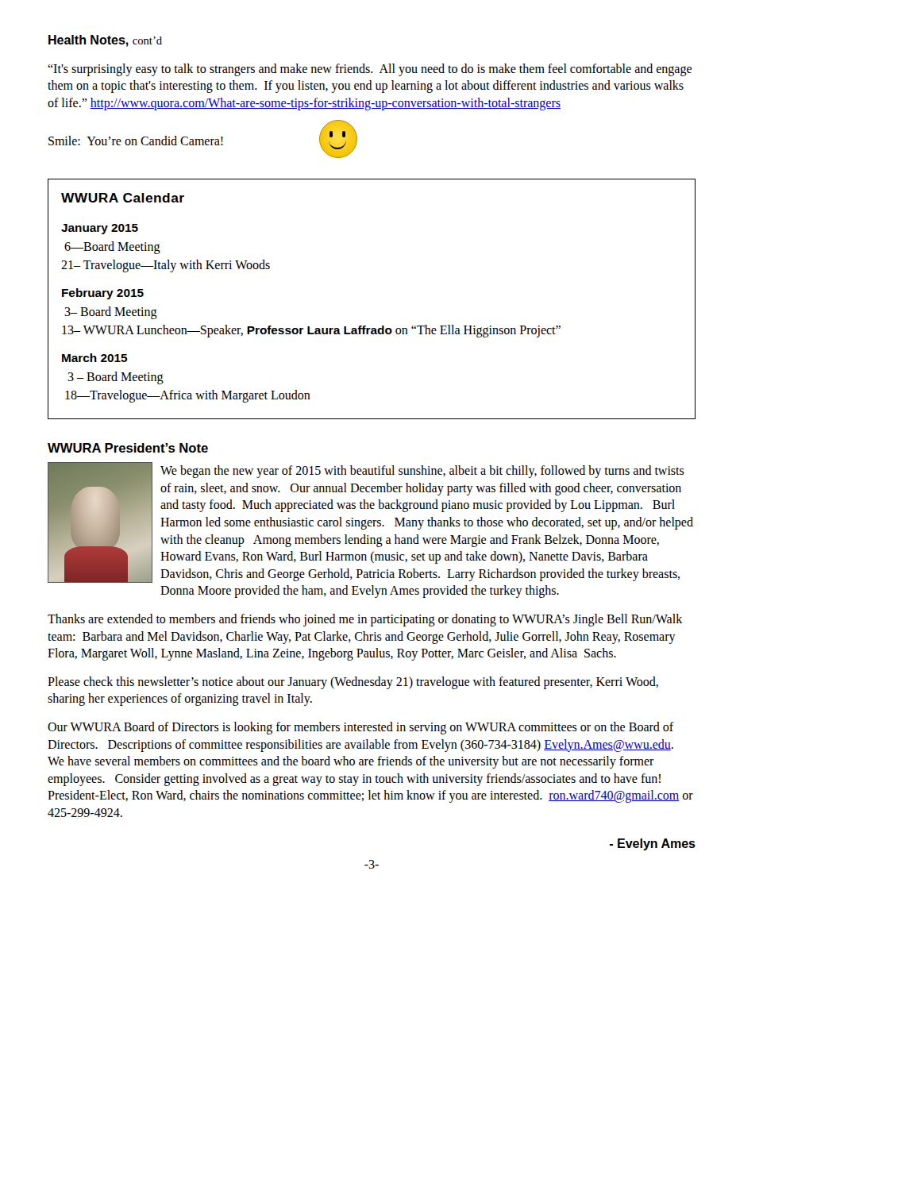Health Notes, cont’d
“It's surprisingly easy to talk to strangers and make new friends. All you need to do is make them feel comfortable and engage them on a topic that's interesting to them. If you listen, you end up learning a lot about different industries and various walks of life.” http://www.quora.com/What-are-some-tips-for-striking-up-conversation-with-total-strangers
Smile: You’re on Candid Camera!
WWURA Calendar
January 2015
6—Board Meeting
21– Travelogue—Italy with Kerri Woods
February 2015
3– Board Meeting
13– WWURA Luncheon—Speaker, Professor Laura Laffrado on “The Ella Higginson Project”
March 2015
3 – Board Meeting
18—Travelogue—Africa with Margaret Loudon
WWURA President’s Note
We began the new year of 2015 with beautiful sunshine, albeit a bit chilly, followed by turns and twists of rain, sleet, and snow. Our annual December holiday party was filled with good cheer, conversation and tasty food. Much appreciated was the background piano music provided by Lou Lippman. Burl Harmon led some enthusiastic carol singers. Many thanks to those who decorated, set up, and/or helped with the cleanup Among members lending a hand were Margie and Frank Belzek, Donna Moore, Howard Evans, Ron Ward, Burl Harmon (music, set up and take down), Nanette Davis, Barbara Davidson, Chris and George Gerhold, Patricia Roberts. Larry Richardson provided the turkey breasts, Donna Moore provided the ham, and Evelyn Ames provided the turkey thighs.
Thanks are extended to members and friends who joined me in participating or donating to WWURA’s Jingle Bell Run/Walk team: Barbara and Mel Davidson, Charlie Way, Pat Clarke, Chris and George Gerhold, Julie Gorrell, John Reay, Rosemary Flora, Margaret Woll, Lynne Masland, Lina Zeine, Ingeborg Paulus, Roy Potter, Marc Geisler, and Alisa Sachs.
Please check this newsletter’s notice about our January (Wednesday 21) travelogue with featured presenter, Kerri Wood, sharing her experiences of organizing travel in Italy.
Our WWURA Board of Directors is looking for members interested in serving on WWURA committees or on the Board of Directors. Descriptions of committee responsibilities are available from Evelyn (360-734-3184) Evelyn.Ames@wwu.edu. We have several members on committees and the board who are friends of the university but are not necessarily former employees. Consider getting involved as a great way to stay in touch with university friends/associates and to have fun! President-Elect, Ron Ward, chairs the nominations committee; let him know if you are interested. ron.ward740@gmail.com or 425-299-4924.
- Evelyn Ames
-3-